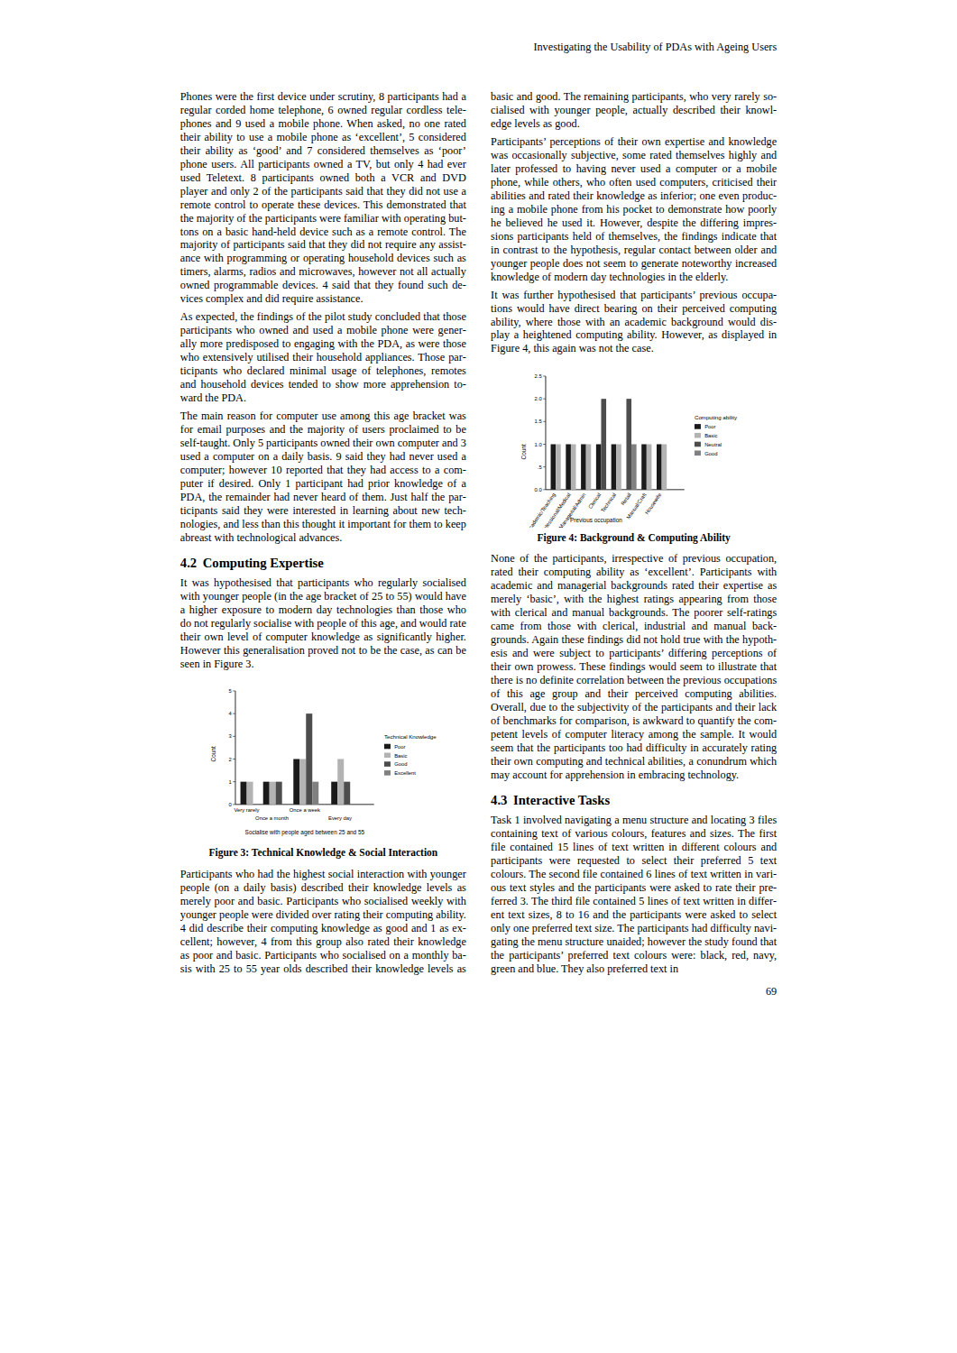Investigating the Usability of PDAs with Ageing Users
Phones were the first device under scrutiny, 8 participants had a regular corded home telephone, 6 owned regular cordless telephones and 9 used a mobile phone. When asked, no one rated their ability to use a mobile phone as ‘excellent’, 5 considered their ability as ‘good’ and 7 considered themselves as ‘poor’ phone users. All participants owned a TV, but only 4 had ever used Teletext. 8 participants owned both a VCR and DVD player and only 2 of the participants said that they did not use a remote control to operate these devices. This demonstrated that the majority of the participants were familiar with operating buttons on a basic hand-held device such as a remote control. The majority of participants said that they did not require any assistance with programming or operating household devices such as timers, alarms, radios and microwaves, however not all actually owned programmable devices. 4 said that they found such devices complex and did require assistance.
As expected, the findings of the pilot study concluded that those participants who owned and used a mobile phone were generally more predisposed to engaging with the PDA, as were those who extensively utilised their household appliances. Those participants who declared minimal usage of telephones, remotes and household devices tended to show more apprehension toward the PDA.
The main reason for computer use among this age bracket was for email purposes and the majority of users proclaimed to be self-taught. Only 5 participants owned their own computer and 3 used a computer on a daily basis. 9 said they had never used a computer; however 10 reported that they had access to a computer if desired. Only 1 participant had prior knowledge of a PDA, the remainder had never heard of them. Just half the participants said they were interested in learning about new technologies, and less than this thought it important for them to keep abreast with technological advances.
4.2 Computing Expertise
It was hypothesised that participants who regularly socialised with younger people (in the age bracket of 25 to 55) would have a higher exposure to modern day technologies than those who do not regularly socialise with people of this age, and would rate their own level of computer knowledge as significantly higher. However this generalisation proved not to be the case, as can be seen in Figure 3.
0 1 2 3 4 5 Very rarely Once a month Once a week Every day Count Socialise with people aged between 25 and 55 Technical Knowledge Poor Basic Good Excellent
Figure 3: Technical Knowledge & Social Interaction
Participants who had the highest social interaction with younger people (on a daily basis) described their knowledge levels as merely poor and basic. Participants who socialised weekly with younger people were divided over rating their computing ability. 4 did describe their computing knowledge as good and 1 as excellent; however, 4 from this group also rated their knowledge as poor and basic. Participants who socialised on a monthly basis with 25 to 55 year olds described their knowledge levels as basic and good. The remaining participants, who very rarely socialised with younger people, actually described their knowledge levels as good.
Participants’ perceptions of their own expertise and knowledge was occasionally subjective, some rated themselves highly and later professed to having never used a computer or a mobile phone, while others, who often used computers, criticised their abilities and rated their knowledge as inferior; one even producing a mobile phone from his pocket to demonstrate how poorly he believed he used it. However, despite the differing impressions participants held of themselves, the findings indicate that in contrast to the hypothesis, regular contact between older and younger people does not seem to generate noteworthy increased knowledge of modern day technologies in the elderly.
It was further hypothesised that participants’ previous occupations would have direct bearing on their perceived computing ability, where those with an academic background would display a heightened computing ability. However, as displayed in Figure 4, this again was not the case.
0.0 .5 1.0 1.5 2.0 2.5 Academic/Teaching Professional/Medical Managerial/Admin Clerical Technical Retail Manual/Craft Housewife Count Previous occupation Computing ability Poor Basic Neutral Good
Figure 4: Background & Computing Ability
None of the participants, irrespective of previous occupation, rated their computing ability as ‘excellent’. Participants with academic and managerial backgrounds rated their expertise as merely ‘basic’, with the highest ratings appearing from those with clerical and manual backgrounds. The poorer self-ratings came from those with clerical, industrial and manual backgrounds. Again these findings did not hold true with the hypothesis and were subject to participants’ differing perceptions of their own prowess. These findings would seem to illustrate that there is no definite correlation between the previous occupations of this age group and their perceived computing abilities. Overall, due to the subjectivity of the participants and their lack of benchmarks for comparison, is awkward to quantify the competent levels of computer literacy among the sample. It would seem that the participants too had difficulty in accurately rating their own computing and technical abilities, a conundrum which may account for apprehension in embracing technology.
4.3 Interactive Tasks
Task 1 involved navigating a menu structure and locating 3 files containing text of various colours, features and sizes. The first file contained 15 lines of text written in different colours and participants were requested to select their preferred 5 text colours. The second file contained 6 lines of text written in various text styles and the participants were asked to rate their preferred 3. The third file contained 5 lines of text written in different text sizes, 8 to 16 and the participants were asked to select only one preferred text size. The participants had difficulty navigating the menu structure unaided; however the study found that the participants’ preferred text colours were: black, red, navy, green and blue. They also preferred text in
69